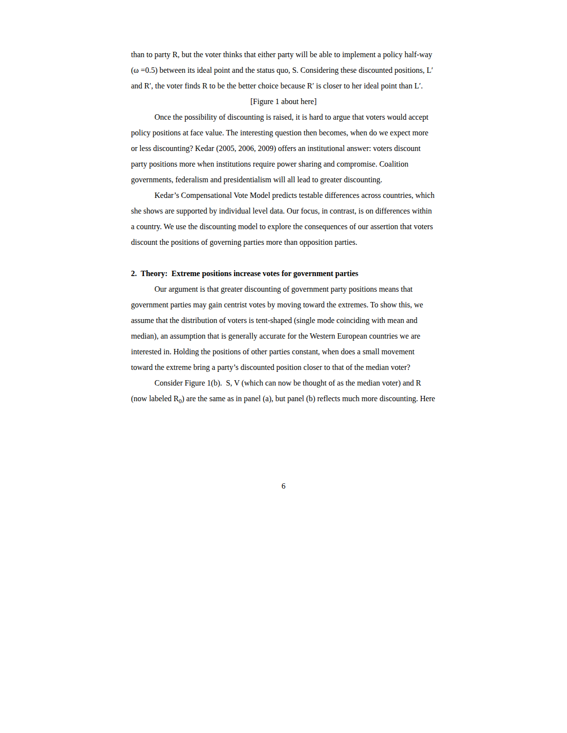than to party R, but the voter thinks that either party will be able to implement a policy half-way
(ω =0.5) between its ideal point and the status quo, S. Considering these discounted positions, L′
and R′, the voter finds R to be the better choice because R′ is closer to her ideal point than L′.
[Figure 1 about here]
Once the possibility of discounting is raised, it is hard to argue that voters would accept
policy positions at face value. The interesting question then becomes, when do we expect more
or less discounting? Kedar (2005, 2006, 2009) offers an institutional answer: voters discount
party positions more when institutions require power sharing and compromise. Coalition
governments, federalism and presidentialism will all lead to greater discounting.
Kedar’s Compensational Vote Model predicts testable differences across countries, which
she shows are supported by individual level data. Our focus, in contrast, is on differences within
a country. We use the discounting model to explore the consequences of our assertion that voters
discount the positions of governing parties more than opposition parties.
2. Theory: Extreme positions increase votes for government parties
Our argument is that greater discounting of government party positions means that
government parties may gain centrist votes by moving toward the extremes. To show this, we
assume that the distribution of voters is tent-shaped (single mode coinciding with mean and
median), an assumption that is generally accurate for the Western European countries we are
interested in. Holding the positions of other parties constant, when does a small movement
toward the extreme bring a party’s discounted position closer to that of the median voter?
Consider Figure 1(b). S, V (which can now be thought of as the median voter) and R
(now labeled R0) are the same as in panel (a), but panel (b) reflects much more discounting. Here
6